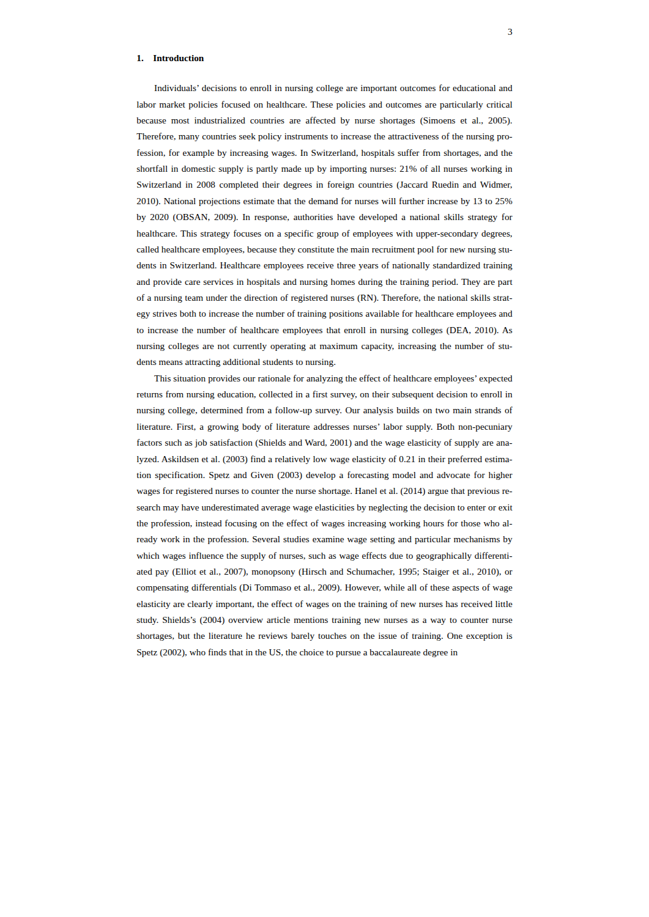3
1. Introduction
Individuals’ decisions to enroll in nursing college are important outcomes for educational and labor market policies focused on healthcare. These policies and outcomes are particularly critical because most industrialized countries are affected by nurse shortages (Simoens et al., 2005). Therefore, many countries seek policy instruments to increase the attractiveness of the nursing profession, for example by increasing wages. In Switzerland, hospitals suffer from shortages, and the shortfall in domestic supply is partly made up by importing nurses: 21% of all nurses working in Switzerland in 2008 completed their degrees in foreign countries (Jaccard Ruedin and Widmer, 2010). National projections estimate that the demand for nurses will further increase by 13 to 25% by 2020 (OBSAN, 2009). In response, authorities have developed a national skills strategy for healthcare. This strategy focuses on a specific group of employees with upper-secondary degrees, called healthcare employees, because they constitute the main recruitment pool for new nursing students in Switzerland. Healthcare employees receive three years of nationally standardized training and provide care services in hospitals and nursing homes during the training period. They are part of a nursing team under the direction of registered nurses (RN). Therefore, the national skills strategy strives both to increase the number of training positions available for healthcare employees and to increase the number of healthcare employees that enroll in nursing colleges (DEA, 2010). As nursing colleges are not currently operating at maximum capacity, increasing the number of students means attracting additional students to nursing.
This situation provides our rationale for analyzing the effect of healthcare employees’ expected returns from nursing education, collected in a first survey, on their subsequent decision to enroll in nursing college, determined from a follow-up survey. Our analysis builds on two main strands of literature. First, a growing body of literature addresses nurses’ labor supply. Both non-pecuniary factors such as job satisfaction (Shields and Ward, 2001) and the wage elasticity of supply are analyzed. Askildsen et al. (2003) find a relatively low wage elasticity of 0.21 in their preferred estimation specification. Spetz and Given (2003) develop a forecasting model and advocate for higher wages for registered nurses to counter the nurse shortage. Hanel et al. (2014) argue that previous research may have underestimated average wage elasticities by neglecting the decision to enter or exit the profession, instead focusing on the effect of wages increasing working hours for those who already work in the profession. Several studies examine wage setting and particular mechanisms by which wages influence the supply of nurses, such as wage effects due to geographically differentiated pay (Elliot et al., 2007), monopsony (Hirsch and Schumacher, 1995; Staiger et al., 2010), or compensating differentials (Di Tommaso et al., 2009). However, while all of these aspects of wage elasticity are clearly important, the effect of wages on the training of new nurses has received little study. Shields’s (2004) overview article mentions training new nurses as a way to counter nurse shortages, but the literature he reviews barely touches on the issue of training. One exception is Spetz (2002), who finds that in the US, the choice to pursue a baccalaureate degree in